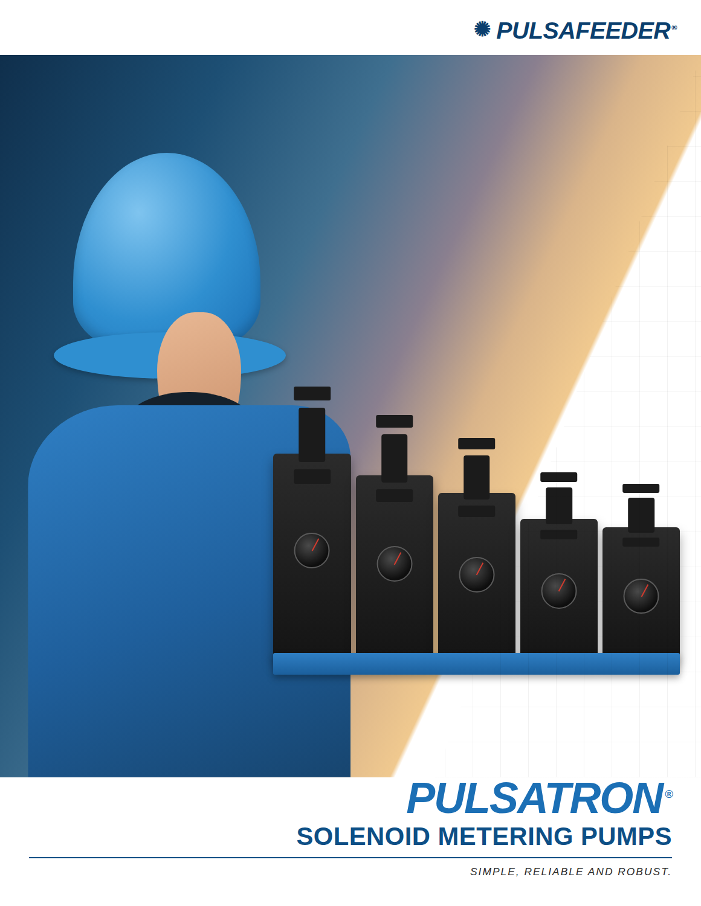✺ Pulsafeeder®
PULSAtron®
Solenoid Metering Pumps
Simple, Reliable and Robust.